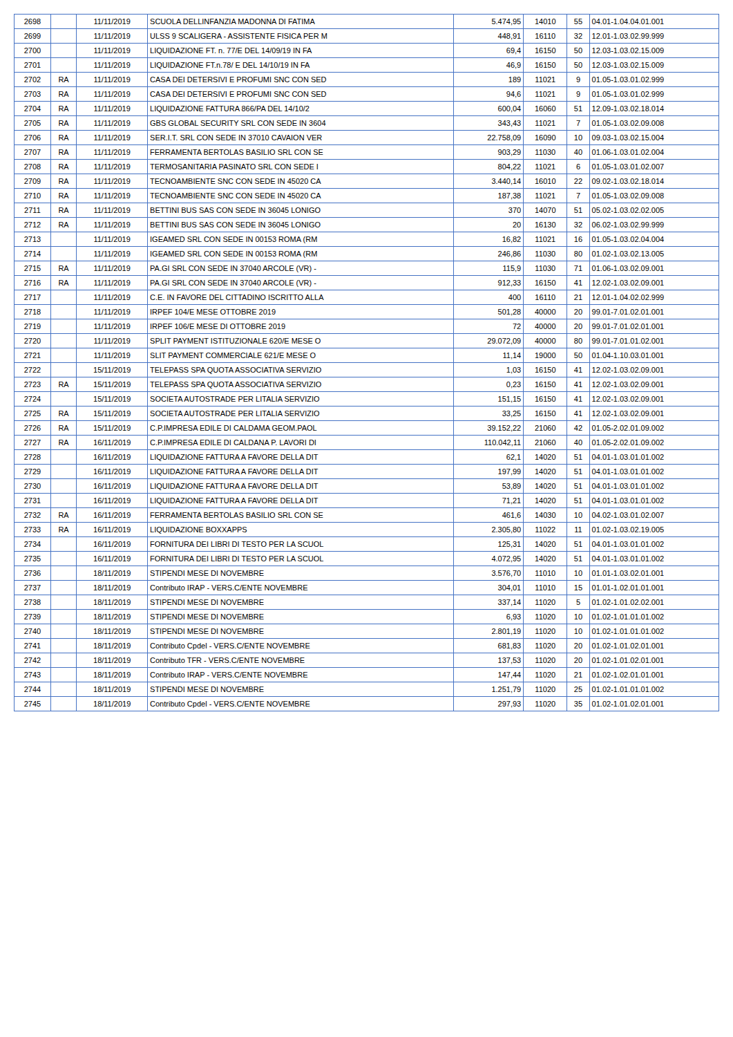| 2698 | | 11/11/2019 | SCUOLA DELLINFANZIA MADONNA DI FATIMA | 5.474,95 | 14010 | 55 | 04.01-1.04.04.01.001 |
| 2699 | | 11/11/2019 | ULSS 9 SCALIGERA - ASSISTENTE FISICA PER M | 448,91 | 16110 | 32 | 12.01-1.03.02.99.999 |
| 2700 | | 11/11/2019 | LIQUIDAZIONE FT. n. 77/E DEL 14/09/19 IN FA | 69,4 | 16150 | 50 | 12.03-1.03.02.15.009 |
| 2701 | | 11/11/2019 | LIQUIDAZIONE FT.n.78/ E DEL 14/10/19 IN FA | 46,9 | 16150 | 50 | 12.03-1.03.02.15.009 |
| 2702 | RA | 11/11/2019 | CASA DEI DETERSIVI E PROFUMI SNC CON SED | 189 | 11021 | 9 | 01.05-1.03.01.02.999 |
| 2703 | RA | 11/11/2019 | CASA DEI DETERSIVI E PROFUMI SNC CON SED | 94,6 | 11021 | 9 | 01.05-1.03.01.02.999 |
| 2704 | RA | 11/11/2019 | LIQUIDAZIONE FATTURA 866/PA DEL 14/10/2 | 600,04 | 16060 | 51 | 12.09-1.03.02.18.014 |
| 2705 | RA | 11/11/2019 | GBS GLOBAL SECURITY SRL CON SEDE IN 3604 | 343,43 | 11021 | 7 | 01.05-1.03.02.09.008 |
| 2706 | RA | 11/11/2019 | SER.I.T. SRL CON SEDE IN 37010 CAVAION VER | 22.758,09 | 16090 | 10 | 09.03-1.03.02.15.004 |
| 2707 | RA | 11/11/2019 | FERRAMENTA BERTOLAS BASILIO SRL CON SE | 903,29 | 11030 | 40 | 01.06-1.03.01.02.004 |
| 2708 | RA | 11/11/2019 | TERMOSANITARIA PASINATO SRL CON SEDE I | 804,22 | 11021 | 6 | 01.05-1.03.01.02.007 |
| 2709 | RA | 11/11/2019 | TECNOAMBIENTE SNC CON SEDE IN 45020 CA | 3.440,14 | 16010 | 22 | 09.02-1.03.02.18.014 |
| 2710 | RA | 11/11/2019 | TECNOAMBIENTE SNC CON SEDE IN 45020 CA | 187,38 | 11021 | 7 | 01.05-1.03.02.09.008 |
| 2711 | RA | 11/11/2019 | BETTINI BUS SAS CON SEDE IN 36045 LONIGO | 370 | 14070 | 51 | 05.02-1.03.02.02.005 |
| 2712 | RA | 11/11/2019 | BETTINI BUS SAS CON SEDE IN 36045 LONIGO | 20 | 16130 | 32 | 06.02-1.03.02.99.999 |
| 2713 | | 11/11/2019 | IGEAMED SRL CON SEDE IN 00153 ROMA (RM | 16,82 | 11021 | 16 | 01.05-1.03.02.04.004 |
| 2714 | | 11/11/2019 | IGEAMED SRL CON SEDE IN 00153 ROMA (RM | 246,86 | 11030 | 80 | 01.02-1.03.02.13.005 |
| 2715 | RA | 11/11/2019 | PA.GI SRL CON SEDE IN 37040 ARCOLE (VR) - | 115,9 | 11030 | 71 | 01.06-1.03.02.09.001 |
| 2716 | RA | 11/11/2019 | PA.GI SRL CON SEDE IN 37040 ARCOLE (VR) - | 912,33 | 16150 | 41 | 12.02-1.03.02.09.001 |
| 2717 | | 11/11/2019 | C.E. IN FAVORE DEL CITTADINO ISCRITTO ALLA | 400 | 16110 | 21 | 12.01-1.04.02.02.999 |
| 2718 | | 11/11/2019 | IRPEF 104/E MESE OTTOBRE 2019 | 501,28 | 40000 | 20 | 99.01-7.01.02.01.001 |
| 2719 | | 11/11/2019 | IRPEF 106/E MESE DI OTTOBRE 2019 | 72 | 40000 | 20 | 99.01-7.01.02.01.001 |
| 2720 | | 11/11/2019 | SPLIT PAYMENT ISTITUZIONALE 620/E MESE O | 29.072,09 | 40000 | 80 | 99.01-7.01.01.02.001 |
| 2721 | | 11/11/2019 | SLIT PAYMENT COMMERCIALE 621/E MESE O | 11,14 | 19000 | 50 | 01.04-1.10.03.01.001 |
| 2722 | | 15/11/2019 | TELEPASS SPA QUOTA ASSOCIATIVA SERVIZIO | 1,03 | 16150 | 41 | 12.02-1.03.02.09.001 |
| 2723 | RA | 15/11/2019 | TELEPASS SPA QUOTA ASSOCIATIVA SERVIZIO | 0,23 | 16150 | 41 | 12.02-1.03.02.09.001 |
| 2724 | | 15/11/2019 | SOCIETA AUTOSTRADE PER LITALIA SERVIZIO | 151,15 | 16150 | 41 | 12.02-1.03.02.09.001 |
| 2725 | RA | 15/11/2019 | SOCIETA AUTOSTRADE PER LITALIA SERVIZIO | 33,25 | 16150 | 41 | 12.02-1.03.02.09.001 |
| 2726 | RA | 15/11/2019 | C.P.IMPRESA EDILE DI CALDAMA GEOM.PAOL | 39.152,22 | 21060 | 42 | 01.05-2.02.01.09.002 |
| 2727 | RA | 16/11/2019 | C.P.IMPRESA EDILE DI CALDANA P. LAVORI DI | 110.042,11 | 21060 | 40 | 01.05-2.02.01.09.002 |
| 2728 | | 16/11/2019 | LIQUIDAZIONE FATTURA A FAVORE DELLA DIT | 62,1 | 14020 | 51 | 04.01-1.03.01.01.002 |
| 2729 | | 16/11/2019 | LIQUIDAZIONE FATTURA A FAVORE DELLA DIT | 197,99 | 14020 | 51 | 04.01-1.03.01.01.002 |
| 2730 | | 16/11/2019 | LIQUIDAZIONE FATTURA A FAVORE DELLA DIT | 53,89 | 14020 | 51 | 04.01-1.03.01.01.002 |
| 2731 | | 16/11/2019 | LIQUIDAZIONE FATTURA A FAVORE DELLA DIT | 71,21 | 14020 | 51 | 04.01-1.03.01.01.002 |
| 2732 | RA | 16/11/2019 | FERRAMENTA BERTOLAS BASILIO SRL CON SE | 461,6 | 14030 | 10 | 04.02-1.03.01.02.007 |
| 2733 | RA | 16/11/2019 | LIQUIDAZIONE BOXXAPPS | 2.305,80 | 11022 | 11 | 01.02-1.03.02.19.005 |
| 2734 | | 16/11/2019 | FORNITURA DEI LIBRI DI TESTO PER LA SCUOL | 125,31 | 14020 | 51 | 04.01-1.03.01.01.002 |
| 2735 | | 16/11/2019 | FORNITURA DEI LIBRI DI TESTO PER LA SCUOL | 4.072,95 | 14020 | 51 | 04.01-1.03.01.01.002 |
| 2736 | | 18/11/2019 | STIPENDI MESE DI NOVEMBRE | 3.576,70 | 11010 | 10 | 01.01-1.03.02.01.001 |
| 2737 | | 18/11/2019 | Contributo IRAP - VERS.C/ENTE NOVEMBRE | 304,01 | 11010 | 15 | 01.01-1.02.01.01.001 |
| 2738 | | 18/11/2019 | STIPENDI MESE DI NOVEMBRE | 337,14 | 11020 | 5 | 01.02-1.01.02.02.001 |
| 2739 | | 18/11/2019 | STIPENDI MESE DI NOVEMBRE | 6,93 | 11020 | 10 | 01.02-1.01.01.01.002 |
| 2740 | | 18/11/2019 | STIPENDI MESE DI NOVEMBRE | 2.801,19 | 11020 | 10 | 01.02-1.01.01.01.002 |
| 2741 | | 18/11/2019 | Contributo Cpdel - VERS.C/ENTE NOVEMBRE | 681,83 | 11020 | 20 | 01.02-1.01.02.01.001 |
| 2742 | | 18/11/2019 | Contributo TFR - VERS.C/ENTE NOVEMBRE | 137,53 | 11020 | 20 | 01.02-1.01.02.01.001 |
| 2743 | | 18/11/2019 | Contributo IRAP - VERS.C/ENTE NOVEMBRE | 147,44 | 11020 | 21 | 01.02-1.02.01.01.001 |
| 2744 | | 18/11/2019 | STIPENDI MESE DI NOVEMBRE | 1.251,79 | 11020 | 25 | 01.02-1.01.01.01.002 |
| 2745 | | 18/11/2019 | Contributo Cpdel - VERS.C/ENTE NOVEMBRE | 297,93 | 11020 | 35 | 01.02-1.01.02.01.001 |